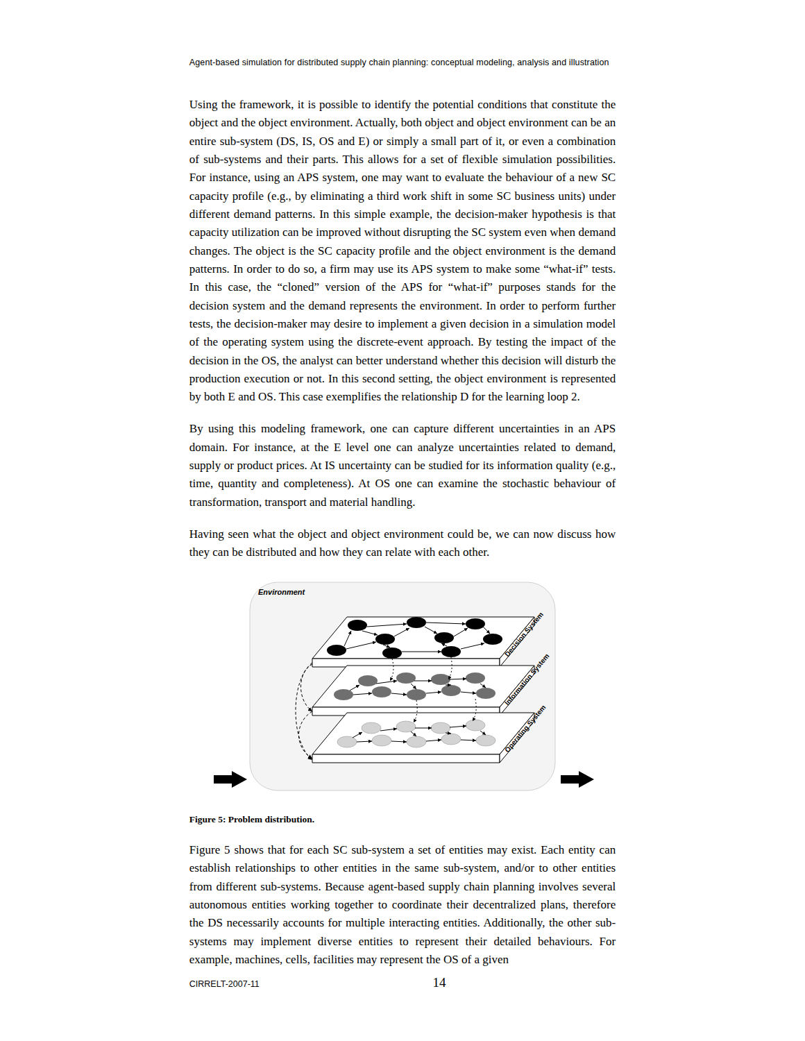Agent-based simulation for distributed supply chain planning: conceptual modeling, analysis and illustration
Using the framework, it is possible to identify the potential conditions that constitute the object and the object environment. Actually, both object and object environment can be an entire sub-system (DS, IS, OS and E) or simply a small part of it, or even a combination of sub-systems and their parts. This allows for a set of flexible simulation possibilities. For instance, using an APS system, one may want to evaluate the behaviour of a new SC capacity profile (e.g., by eliminating a third work shift in some SC business units) under different demand patterns. In this simple example, the decision-maker hypothesis is that capacity utilization can be improved without disrupting the SC system even when demand changes. The object is the SC capacity profile and the object environment is the demand patterns. In order to do so, a firm may use its APS system to make some “what-if” tests. In this case, the “cloned” version of the APS for “what-if” purposes stands for the decision system and the demand represents the environment. In order to perform further tests, the decision-maker may desire to implement a given decision in a simulation model of the operating system using the discrete-event approach. By testing the impact of the decision in the OS, the analyst can better understand whether this decision will disturb the production execution or not. In this second setting, the object environment is represented by both E and OS. This case exemplifies the relationship D for the learning loop 2.
By using this modeling framework, one can capture different uncertainties in an APS domain. For instance, at the E level one can analyze uncertainties related to demand, supply or product prices. At IS uncertainty can be studied for its information quality (e.g., time, quantity and completeness). At OS one can examine the stochastic behaviour of transformation, transport and material handling.
Having seen what the object and object environment could be, we can now discuss how they can be distributed and how they can relate with each other.
Environment Decision System Information System Operating System
Figure 5: Problem distribution.
Figure 5 shows that for each SC sub-system a set of entities may exist. Each entity can establish relationships to other entities in the same sub-system, and/or to other entities from different sub-systems. Because agent-based supply chain planning involves several autonomous entities working together to coordinate their decentralized plans, therefore the DS necessarily accounts for multiple interacting entities. Additionally, the other sub-systems may implement diverse entities to represent their detailed behaviours. For example, machines, cells, facilities may represent the OS of a given
CIRRELT-2007-11 14